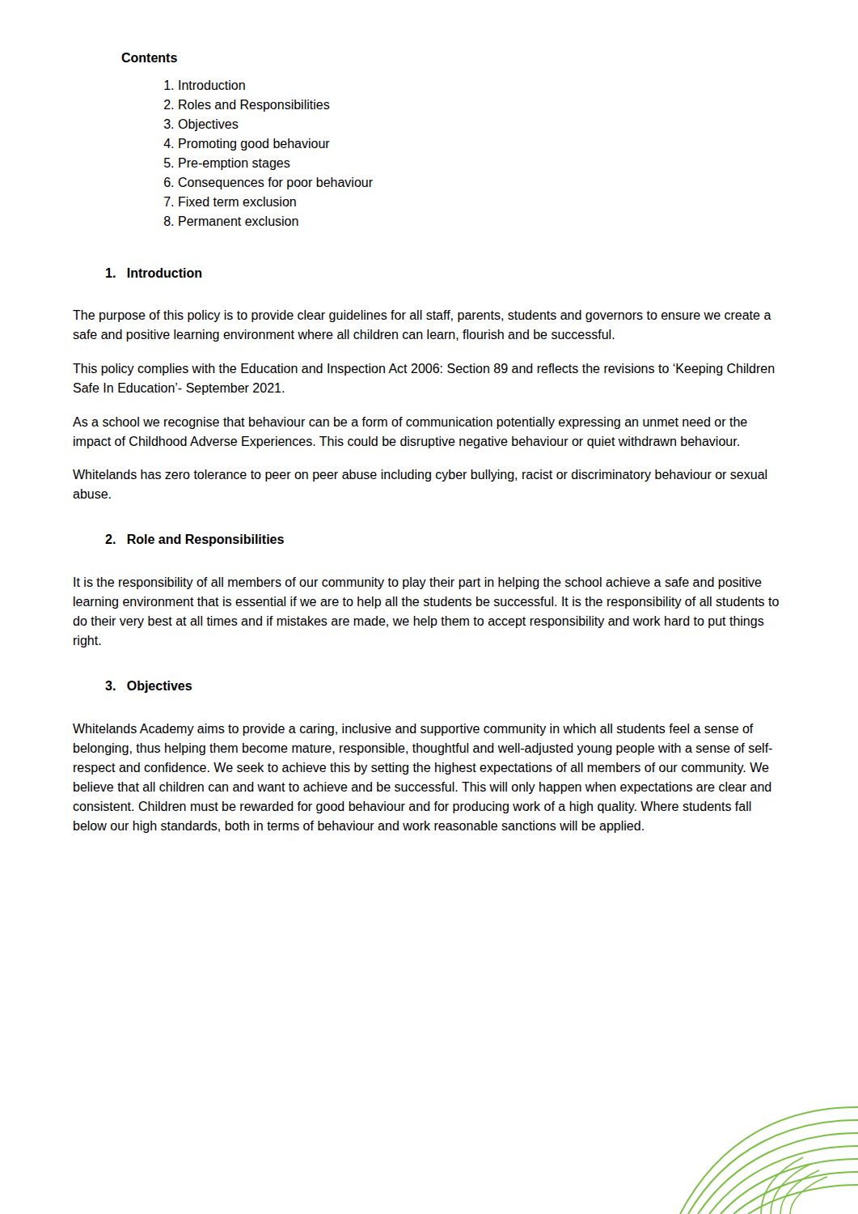Contents
Introduction
Roles and Responsibilities
Objectives
Promoting good behaviour
Pre-emption stages
Consequences for poor behaviour
Fixed term exclusion
Permanent exclusion
1. Introduction
The purpose of this policy is to provide clear guidelines for all staff, parents, students and governors to ensure we create a safe and positive learning environment where all children can learn, flourish and be successful.
This policy complies with the Education and Inspection Act 2006: Section 89 and reflects the revisions to ‘Keeping Children Safe In Education’- September 2021.
As a school we recognise that behaviour can be a form of communication potentially expressing an unmet need or the impact of Childhood Adverse Experiences. This could be disruptive negative behaviour or quiet withdrawn behaviour.
Whitelands has zero tolerance to peer on peer abuse including cyber bullying, racist or discriminatory behaviour or sexual abuse.
2. Role and Responsibilities
It is the responsibility of all members of our community to play their part in helping the school achieve a safe and positive learning environment that is essential if we are to help all the students be successful. It is the responsibility of all students to do their very best at all times and if mistakes are made, we help them to accept responsibility and work hard to put things right.
3. Objectives
Whitelands Academy aims to provide a caring, inclusive and supportive community in which all students feel a sense of belonging, thus helping them become mature, responsible, thoughtful and well-adjusted young people with a sense of self-respect and confidence. We seek to achieve this by setting the highest expectations of all members of our community. We believe that all children can and want to achieve and be successful. This will only happen when expectations are clear and consistent. Children must be rewarded for good behaviour and for producing work of a high quality. Where students fall below our high standards, both in terms of behaviour and work reasonable sanctions will be applied.